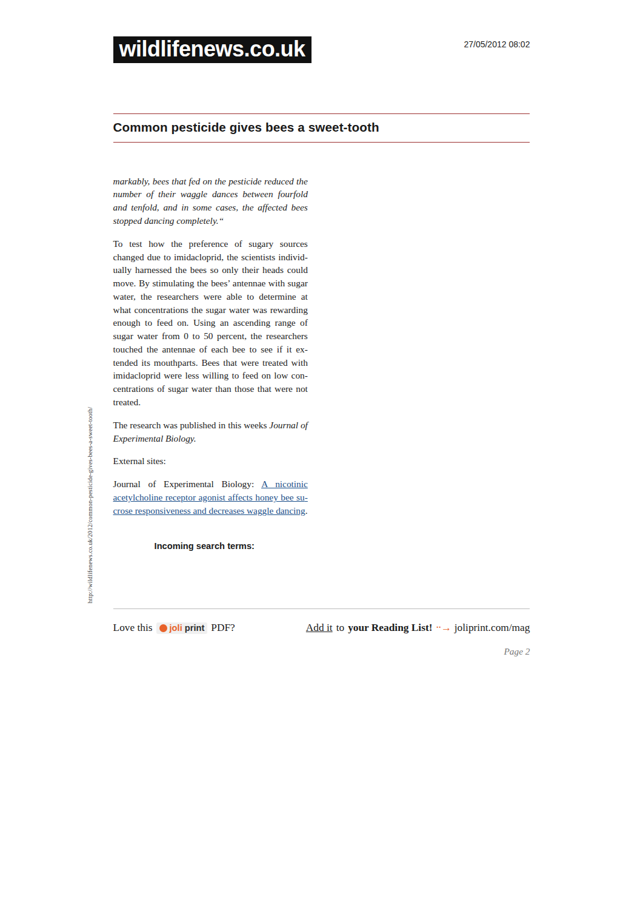wildlifenews.co.uk
27/05/2012 08:02
Common pesticide gives bees a sweet-tooth
markably, bees that fed on the pesticide reduced the number of their waggle dances between fourfold and tenfold, and in some cases, the affected bees stopped dancing completely.“
To test how the preference of sugary sources changed due to imidacloprid, the scientists individually harnessed the bees so only their heads could move. By stimulating the bees’ antennae with sugar water, the researchers were able to determine at what concentrations the sugar water was rewarding enough to feed on. Using an ascending range of sugar water from 0 to 50 percent, the researchers touched the antennae of each bee to see if it extended its mouthparts. Bees that were treated with imidacloprid were less willing to feed on low concentrations of sugar water than those that were not treated.
The research was published in this weeks Journal of Experimental Biology.
External sites:
Journal of Experimental Biology: A nicotinic acetylcholine receptor agonist affects honey bee sucrose responsiveness and decreases waggle dancing.
Incoming search terms:
http://wildlifenews.co.uk/2012/common-pesticide-gives-bees-a-sweet-tooth/
Love this joli print PDF?
Add it to your Reading List! ‧‧→ joliprint.com/mag
Page 2